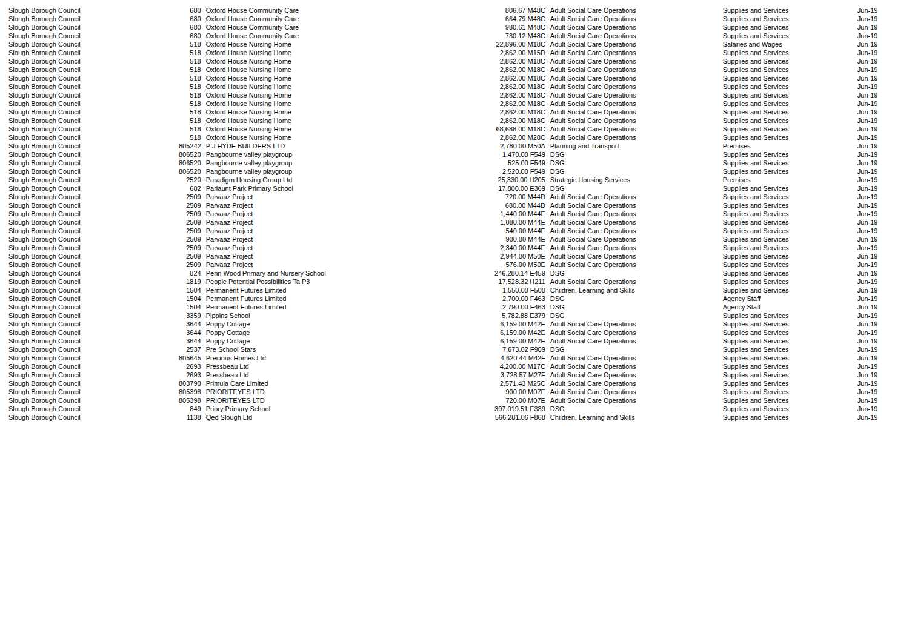| Slough Borough Council | 680 | Oxford House Community Care | 806.67 M48C | Adult Social Care Operations | Supplies and Services | Jun-19 |
| Slough Borough Council | 680 | Oxford House Community Care | 664.79 M48C | Adult Social Care Operations | Supplies and Services | Jun-19 |
| Slough Borough Council | 680 | Oxford House Community Care | 980.61 M48C | Adult Social Care Operations | Supplies and Services | Jun-19 |
| Slough Borough Council | 680 | Oxford House Community Care | 730.12 M48C | Adult Social Care Operations | Supplies and Services | Jun-19 |
| Slough Borough Council | 518 | Oxford House Nursing Home | -22,896.00 M18C | Adult Social Care Operations | Salaries and Wages | Jun-19 |
| Slough Borough Council | 518 | Oxford House Nursing Home | 2,862.00 M15D | Adult Social Care Operations | Supplies and Services | Jun-19 |
| Slough Borough Council | 518 | Oxford House Nursing Home | 2,862.00 M18C | Adult Social Care Operations | Supplies and Services | Jun-19 |
| Slough Borough Council | 518 | Oxford House Nursing Home | 2,862.00 M18C | Adult Social Care Operations | Supplies and Services | Jun-19 |
| Slough Borough Council | 518 | Oxford House Nursing Home | 2,862.00 M18C | Adult Social Care Operations | Supplies and Services | Jun-19 |
| Slough Borough Council | 518 | Oxford House Nursing Home | 2,862.00 M18C | Adult Social Care Operations | Supplies and Services | Jun-19 |
| Slough Borough Council | 518 | Oxford House Nursing Home | 2,862.00 M18C | Adult Social Care Operations | Supplies and Services | Jun-19 |
| Slough Borough Council | 518 | Oxford House Nursing Home | 2,862.00 M18C | Adult Social Care Operations | Supplies and Services | Jun-19 |
| Slough Borough Council | 518 | Oxford House Nursing Home | 2,862.00 M18C | Adult Social Care Operations | Supplies and Services | Jun-19 |
| Slough Borough Council | 518 | Oxford House Nursing Home | 2,862.00 M18C | Adult Social Care Operations | Supplies and Services | Jun-19 |
| Slough Borough Council | 518 | Oxford House Nursing Home | 68,688.00 M18C | Adult Social Care Operations | Supplies and Services | Jun-19 |
| Slough Borough Council | 518 | Oxford House Nursing Home | 2,862.00 M28C | Adult Social Care Operations | Supplies and Services | Jun-19 |
| Slough Borough Council | 805242 | P J HYDE BUILDERS LTD | 2,780.00 M50A | Planning and Transport | Premises | Jun-19 |
| Slough Borough Council | 806520 | Pangbourne valley playgroup | 1,470.00 F549 | DSG | Supplies and Services | Jun-19 |
| Slough Borough Council | 806520 | Pangbourne valley playgroup | 525.00 F549 | DSG | Supplies and Services | Jun-19 |
| Slough Borough Council | 806520 | Pangbourne valley playgroup | 2,520.00 F549 | DSG | Supplies and Services | Jun-19 |
| Slough Borough Council | 2520 | Paradigm Housing Group Ltd | 25,330.00 H205 | Strategic Housing Services | Premises | Jun-19 |
| Slough Borough Council | 682 | Parlaunt Park Primary School | 17,800.00 E369 | DSG | Supplies and Services | Jun-19 |
| Slough Borough Council | 2509 | Parvaaz Project | 720.00 M44D | Adult Social Care Operations | Supplies and Services | Jun-19 |
| Slough Borough Council | 2509 | Parvaaz Project | 680.00 M44D | Adult Social Care Operations | Supplies and Services | Jun-19 |
| Slough Borough Council | 2509 | Parvaaz Project | 1,440.00 M44E | Adult Social Care Operations | Supplies and Services | Jun-19 |
| Slough Borough Council | 2509 | Parvaaz Project | 1,080.00 M44E | Adult Social Care Operations | Supplies and Services | Jun-19 |
| Slough Borough Council | 2509 | Parvaaz Project | 540.00 M44E | Adult Social Care Operations | Supplies and Services | Jun-19 |
| Slough Borough Council | 2509 | Parvaaz Project | 900.00 M44E | Adult Social Care Operations | Supplies and Services | Jun-19 |
| Slough Borough Council | 2509 | Parvaaz Project | 2,340.00 M44E | Adult Social Care Operations | Supplies and Services | Jun-19 |
| Slough Borough Council | 2509 | Parvaaz Project | 2,944.00 M50E | Adult Social Care Operations | Supplies and Services | Jun-19 |
| Slough Borough Council | 2509 | Parvaaz Project | 576.00 M50E | Adult Social Care Operations | Supplies and Services | Jun-19 |
| Slough Borough Council | 824 | Penn Wood Primary and Nursery School | 246,280.14 E459 | DSG | Supplies and Services | Jun-19 |
| Slough Borough Council | 1819 | People Potential Possibilities Ta P3 | 17,528.32 H211 | Adult Social Care Operations | Supplies and Services | Jun-19 |
| Slough Borough Council | 1504 | Permanent Futures Limited | 1,550.00 F500 | Children, Learning and Skills | Supplies and Services | Jun-19 |
| Slough Borough Council | 1504 | Permanent Futures Limited | 2,700.00 F463 | DSG | Agency Staff | Jun-19 |
| Slough Borough Council | 1504 | Permanent Futures Limited | 2,790.00 F463 | DSG | Agency Staff | Jun-19 |
| Slough Borough Council | 3359 | Pippins School | 5,782.88 E379 | DSG | Supplies and Services | Jun-19 |
| Slough Borough Council | 3644 | Poppy Cottage | 6,159.00 M42E | Adult Social Care Operations | Supplies and Services | Jun-19 |
| Slough Borough Council | 3644 | Poppy Cottage | 6,159.00 M42E | Adult Social Care Operations | Supplies and Services | Jun-19 |
| Slough Borough Council | 3644 | Poppy Cottage | 6,159.00 M42E | Adult Social Care Operations | Supplies and Services | Jun-19 |
| Slough Borough Council | 2537 | Pre School Stars | 7,673.02 F909 | DSG | Supplies and Services | Jun-19 |
| Slough Borough Council | 805645 | Precious Homes Ltd | 4,620.44 M42F | Adult Social Care Operations | Supplies and Services | Jun-19 |
| Slough Borough Council | 2693 | Pressbeau Ltd | 4,200.00 M17C | Adult Social Care Operations | Supplies and Services | Jun-19 |
| Slough Borough Council | 2693 | Pressbeau Ltd | 3,728.57 M27F | Adult Social Care Operations | Supplies and Services | Jun-19 |
| Slough Borough Council | 803790 | Primula Care Limited | 2,571.43 M25C | Adult Social Care Operations | Supplies and Services | Jun-19 |
| Slough Borough Council | 805398 | PRIORITEYES LTD | 900.00 M07E | Adult Social Care Operations | Supplies and Services | Jun-19 |
| Slough Borough Council | 805398 | PRIORITEYES LTD | 720.00 M07E | Adult Social Care Operations | Supplies and Services | Jun-19 |
| Slough Borough Council | 849 | Priory Primary School | 397,019.51 E389 | DSG | Supplies and Services | Jun-19 |
| Slough Borough Council | 1138 | Qed Slough Ltd | 566,281.06 F868 | Children, Learning and Skills | Supplies and Services | Jun-19 |